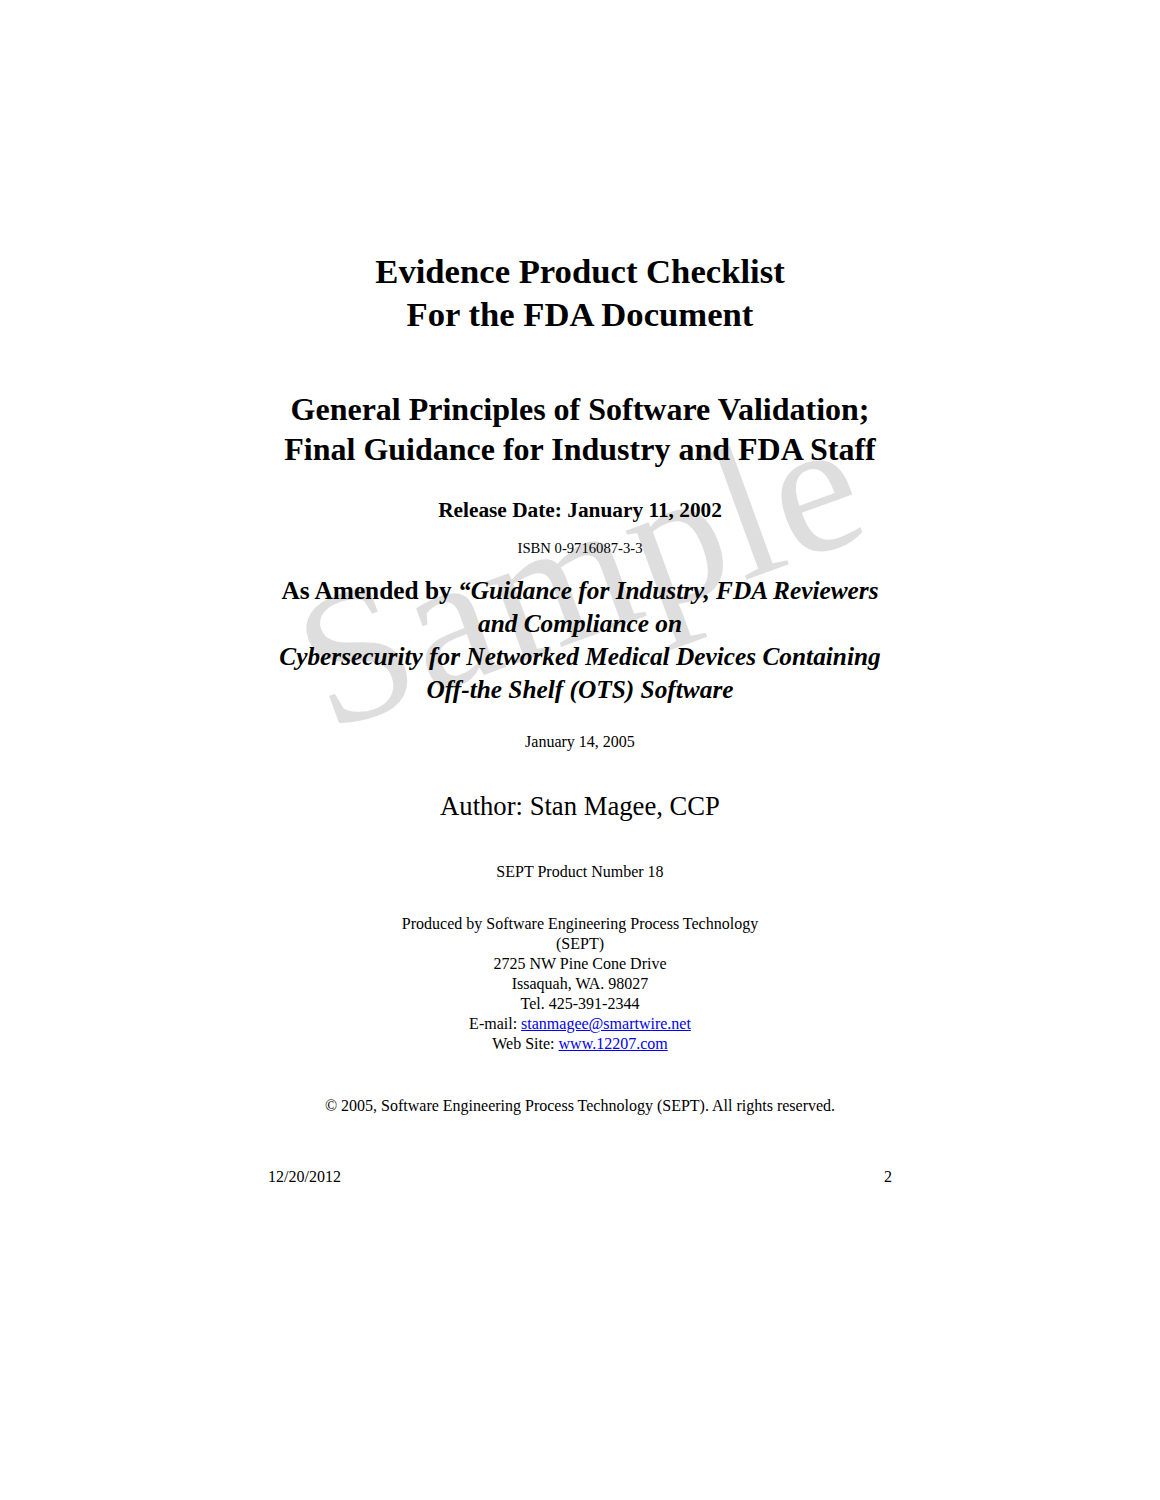Sample
Evidence Product Checklist
For the FDA Document
General Principles of Software Validation; Final Guidance for Industry and FDA Staff
Release Date: January 11, 2002
ISBN 0-9716087-3-3
As Amended by “Guidance for Industry, FDA Reviewers and Compliance on
Cybersecurity for Networked Medical Devices Containing Off-the Shelf (OTS) Software
January 14, 2005
Author: Stan Magee, CCP
SEPT Product Number 18
Produced by Software Engineering Process Technology
(SEPT)
2725 NW Pine Cone Drive
Issaquah, WA. 98027
Tel. 425-391-2344
E-mail: stanmagee@smartwire.net
Web Site: www.12207.com
© 2005, Software Engineering Process Technology (SEPT). All rights reserved.
12/20/2012
2